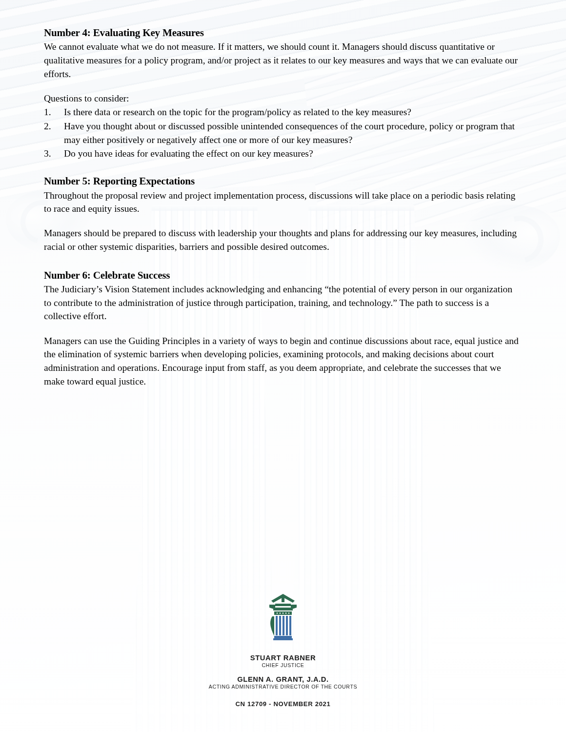Number 4: Evaluating Key Measures
We cannot evaluate what we do not measure. If it matters, we should count it. Managers should discuss quantitative or qualitative measures for a policy program, and/or project as it relates to our key measures and ways that we can evaluate our efforts.
Questions to consider:
Is there data or research on the topic for the program/policy as related to the key measures?
Have you thought about or discussed possible unintended consequences of the court procedure, policy or program that may either positively or negatively affect one or more of our key measures?
Do you have ideas for evaluating the effect on our key measures?
Number 5: Reporting Expectations
Throughout the proposal review and project implementation process, discussions will take place on a periodic basis relating to race and equity issues.
Managers should be prepared to discuss with leadership your thoughts and plans for addressing our key measures, including racial or other systemic disparities, barriers and possible desired outcomes.
Number 6: Celebrate Success
The Judiciary’s Vision Statement includes acknowledging and enhancing “the potential of every person in our organization to contribute to the administration of justice through participation, training, and technology.” The path to success is a collective effort.
Managers can use the Guiding Principles in a variety of ways to begin and continue discussions about race, equal justice and the elimination of systemic barriers when developing policies, examining protocols, and making decisions about court administration and operations. Encourage input from staff, as you deem appropriate, and celebrate the successes that we make toward equal justice.
STUART RABNER
CHIEF JUSTICE
GLENN A. GRANT, J.A.D.
ACTING ADMINISTRATIVE DIRECTOR OF THE COURTS
CN 12709 - NOVEMBER 2021